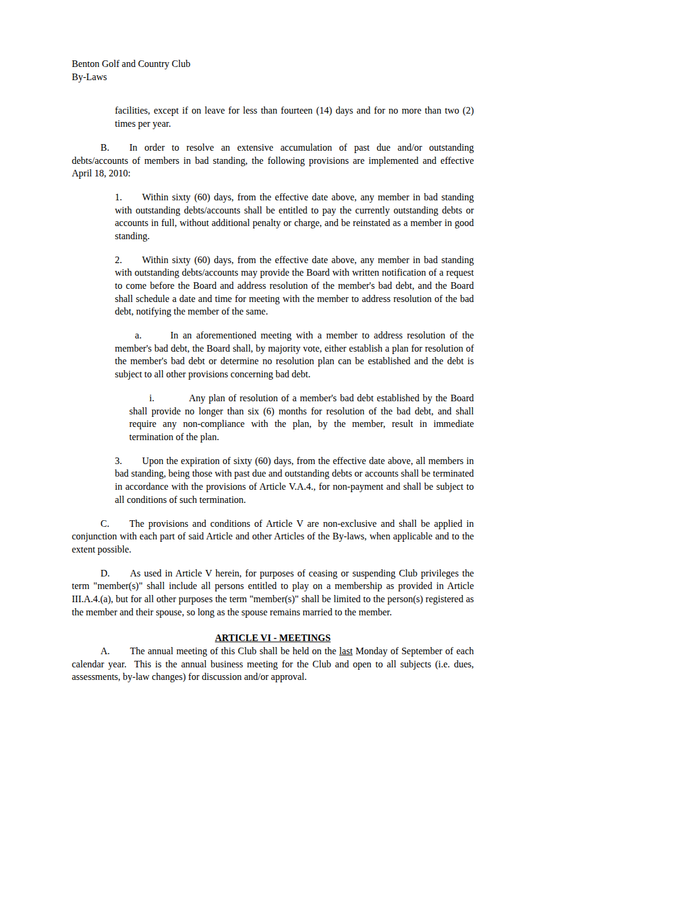Benton Golf and Country Club
By-Laws
facilities, except if on leave for less than fourteen (14) days and for no more than two (2) times per year.
B. In order to resolve an extensive accumulation of past due and/or outstanding debts/accounts of members in bad standing, the following provisions are implemented and effective April 18, 2010:
1. Within sixty (60) days, from the effective date above, any member in bad standing with outstanding debts/accounts shall be entitled to pay the currently outstanding debts or accounts in full, without additional penalty or charge, and be reinstated as a member in good standing.
2. Within sixty (60) days, from the effective date above, any member in bad standing with outstanding debts/accounts may provide the Board with written notification of a request to come before the Board and address resolution of the member's bad debt, and the Board shall schedule a date and time for meeting with the member to address resolution of the bad debt, notifying the member of the same.
a. In an aforementioned meeting with a member to address resolution of the member's bad debt, the Board shall, by majority vote, either establish a plan for resolution of the member's bad debt or determine no resolution plan can be established and the debt is subject to all other provisions concerning bad debt.
i. Any plan of resolution of a member's bad debt established by the Board shall provide no longer than six (6) months for resolution of the bad debt, and shall require any non-compliance with the plan, by the member, result in immediate termination of the plan.
3. Upon the expiration of sixty (60) days, from the effective date above, all members in bad standing, being those with past due and outstanding debts or accounts shall be terminated in accordance with the provisions of Article V.A.4., for non-payment and shall be subject to all conditions of such termination.
C. The provisions and conditions of Article V are non-exclusive and shall be applied in conjunction with each part of said Article and other Articles of the By-laws, when applicable and to the extent possible.
D. As used in Article V herein, for purposes of ceasing or suspending Club privileges the term "member(s)" shall include all persons entitled to play on a membership as provided in Article III.A.4.(a), but for all other purposes the term "member(s)" shall be limited to the person(s) registered as the member and their spouse, so long as the spouse remains married to the member.
ARTICLE VI - MEETINGS
A. The annual meeting of this Club shall be held on the last Monday of September of each calendar year. This is the annual business meeting for the Club and open to all subjects (i.e. dues, assessments, by-law changes) for discussion and/or approval.